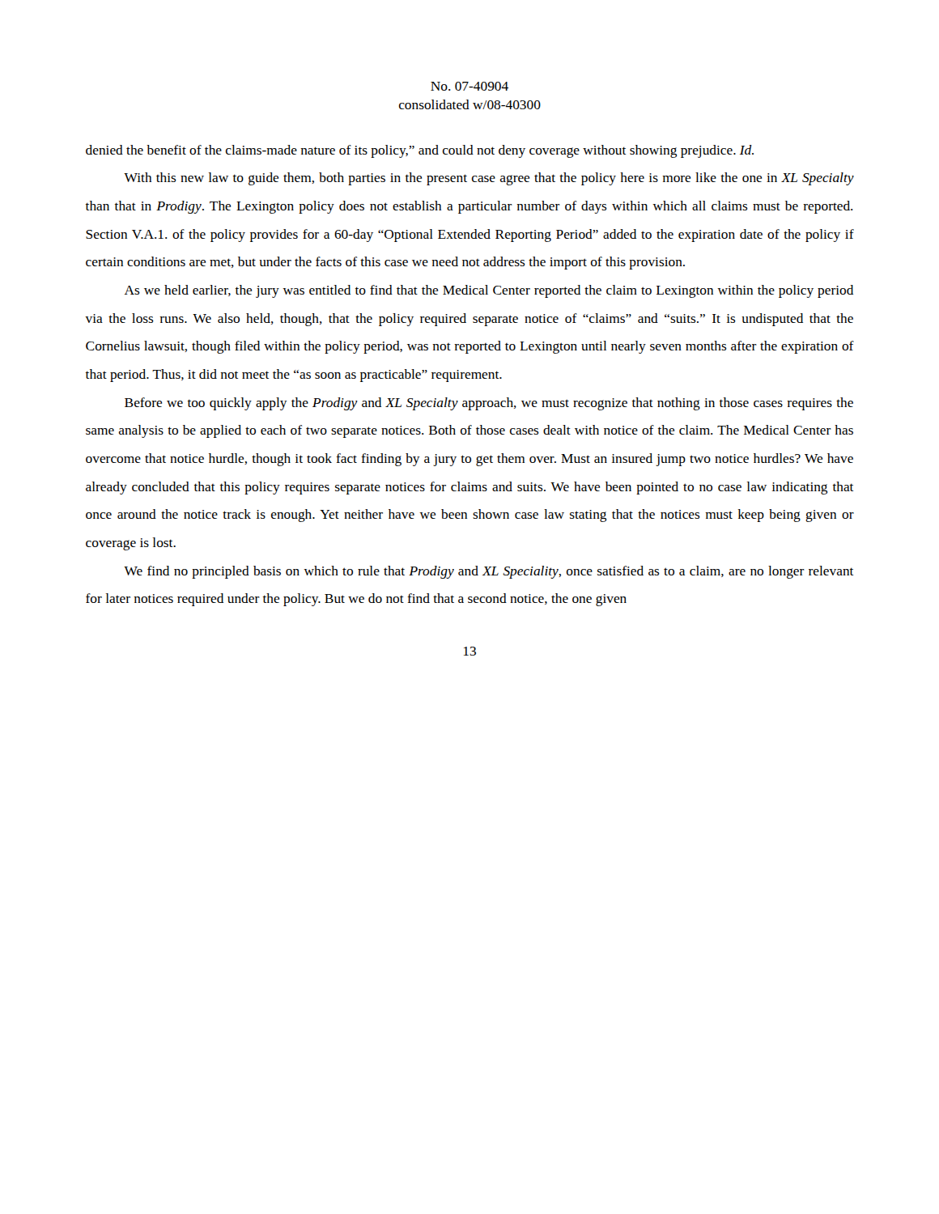No. 07-40904
consolidated w/08-40300
denied the benefit of the claims-made nature of its policy,” and could not deny coverage without showing prejudice. Id.
With this new law to guide them, both parties in the present case agree that the policy here is more like the one in XL Specialty than that in Prodigy. The Lexington policy does not establish a particular number of days within which all claims must be reported. Section V.A.1. of the policy provides for a 60-day “Optional Extended Reporting Period” added to the expiration date of the policy if certain conditions are met, but under the facts of this case we need not address the import of this provision.
As we held earlier, the jury was entitled to find that the Medical Center reported the claim to Lexington within the policy period via the loss runs. We also held, though, that the policy required separate notice of “claims” and “suits.” It is undisputed that the Cornelius lawsuit, though filed within the policy period, was not reported to Lexington until nearly seven months after the expiration of that period. Thus, it did not meet the “as soon as practicable” requirement.
Before we too quickly apply the Prodigy and XL Specialty approach, we must recognize that nothing in those cases requires the same analysis to be applied to each of two separate notices. Both of those cases dealt with notice of the claim. The Medical Center has overcome that notice hurdle, though it took fact finding by a jury to get them over. Must an insured jump two notice hurdles? We have already concluded that this policy requires separate notices for claims and suits. We have been pointed to no case law indicating that once around the notice track is enough. Yet neither have we been shown case law stating that the notices must keep being given or coverage is lost.
We find no principled basis on which to rule that Prodigy and XL Speciality, once satisfied as to a claim, are no longer relevant for later notices required under the policy. But we do not find that a second notice, the one given
13